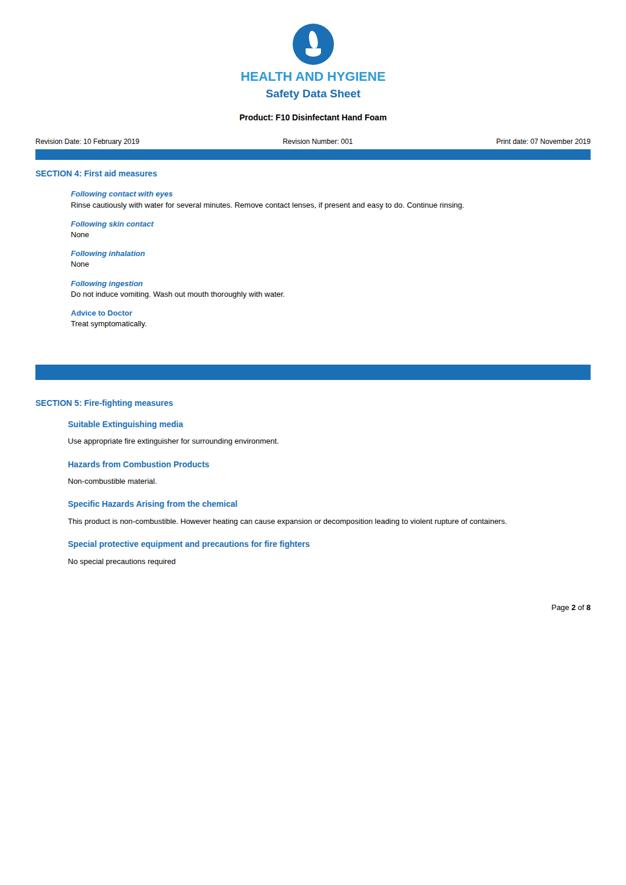HEALTH AND HYGIENE
Safety Data Sheet
Product: F10 Disinfectant Hand Foam
Revision Date: 10 February 2019 Revision Number: 001 Print date: 07 November 2019
SECTION 4: First aid measures
Following contact with eyes
Rinse cautiously with water for several minutes. Remove contact lenses, if present and easy to do. Continue rinsing.
Following skin contact
None
Following inhalation
None
Following ingestion
Do not induce vomiting. Wash out mouth thoroughly with water.
Advice to Doctor
Treat symptomatically.
SECTION 5: Fire-fighting measures
Suitable Extinguishing media
Use appropriate fire extinguisher for surrounding environment.
Hazards from Combustion Products
Non-combustible material.
Specific Hazards Arising from the chemical
This product is non-combustible. However heating can cause expansion or decomposition leading to violent rupture of containers.
Special protective equipment and precautions for fire fighters
No special precautions required
Page 2 of 8